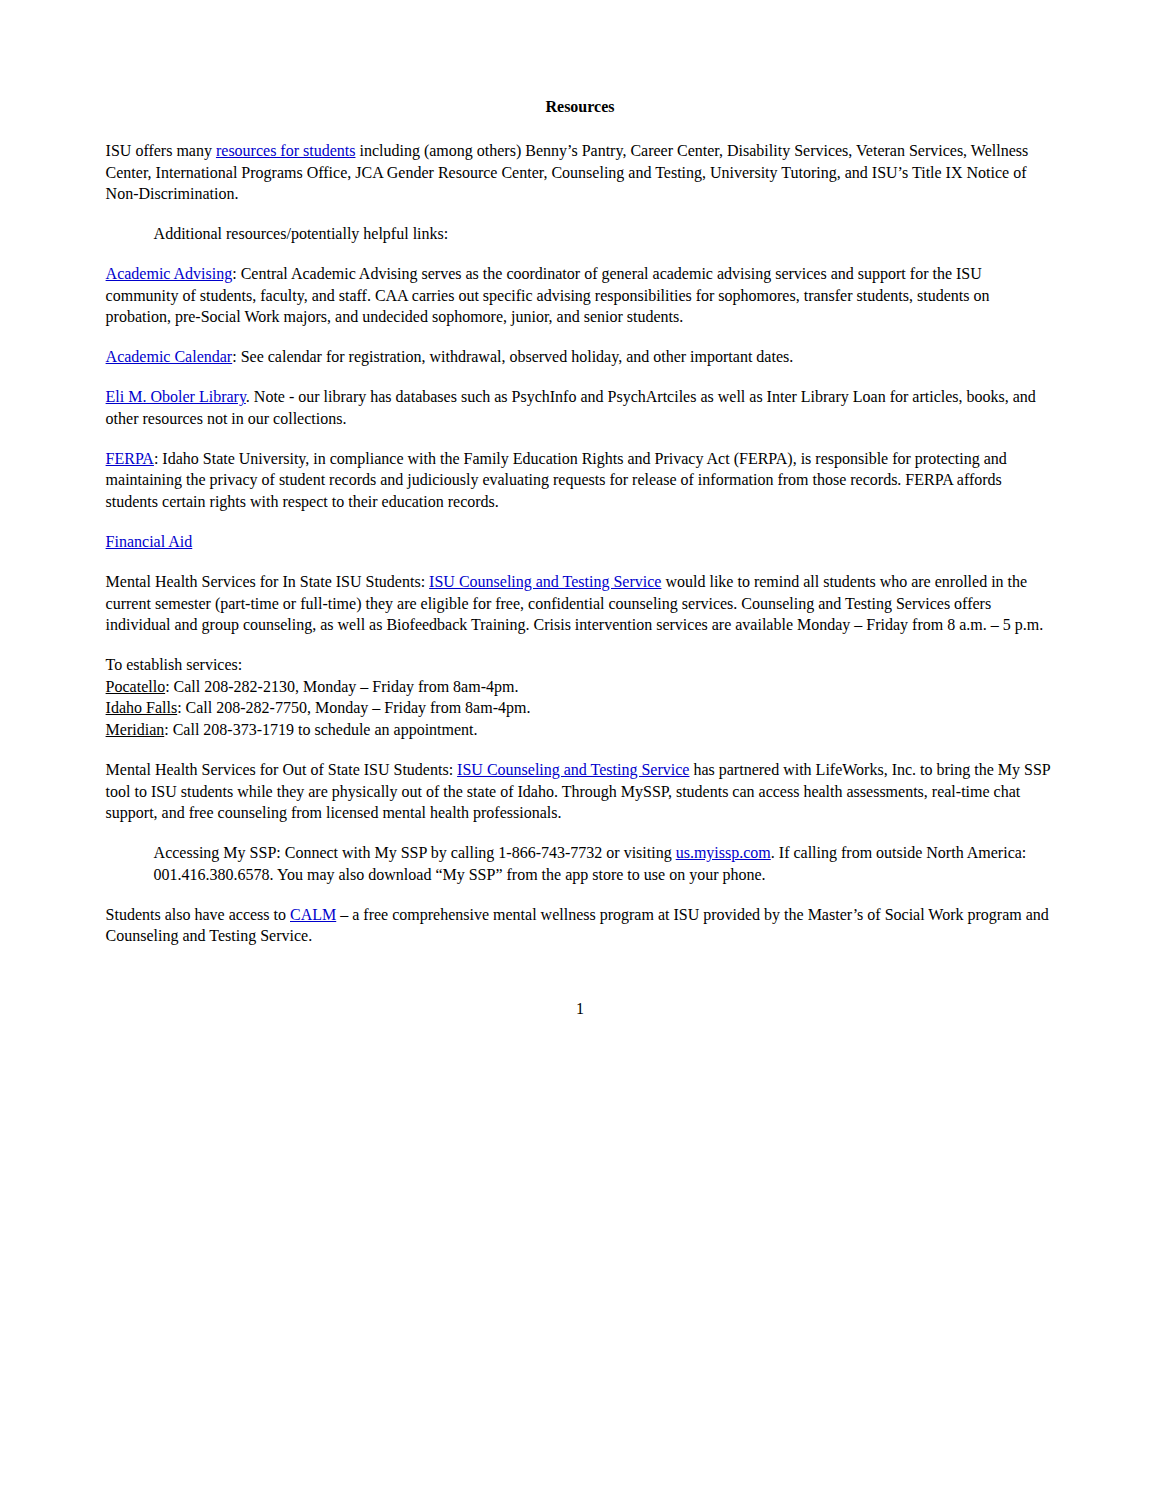Resources
ISU offers many resources for students including (among others) Benny’s Pantry, Career Center, Disability Services, Veteran Services, Wellness Center, International Programs Office, JCA Gender Resource Center, Counseling and Testing, University Tutoring, and ISU’s Title IX Notice of Non-Discrimination.
Additional resources/potentially helpful links:
Academic Advising: Central Academic Advising serves as the coordinator of general academic advising services and support for the ISU community of students, faculty, and staff. CAA carries out specific advising responsibilities for sophomores, transfer students, students on probation, pre-Social Work majors, and undecided sophomore, junior, and senior students.
Academic Calendar: See calendar for registration, withdrawal, observed holiday, and other important dates.
Eli M. Oboler Library. Note - our library has databases such as PsychInfo and PsychArtciles as well as Inter Library Loan for articles, books, and other resources not in our collections.
FERPA: Idaho State University, in compliance with the Family Education Rights and Privacy Act (FERPA), is responsible for protecting and maintaining the privacy of student records and judiciously evaluating requests for release of information from those records. FERPA affords students certain rights with respect to their education records.
Financial Aid
Mental Health Services for In State ISU Students: ISU Counseling and Testing Service would like to remind all students who are enrolled in the current semester (part-time or full-time) they are eligible for free, confidential counseling services. Counseling and Testing Services offers individual and group counseling, as well as Biofeedback Training. Crisis intervention services are available Monday – Friday from 8 a.m. – 5 p.m.
To establish services:
Pocatello: Call 208-282-2130, Monday – Friday from 8am-4pm.
Idaho Falls: Call 208-282-7750, Monday – Friday from 8am-4pm.
Meridian: Call 208-373-1719 to schedule an appointment.
Mental Health Services for Out of State ISU Students: ISU Counseling and Testing Service has partnered with LifeWorks, Inc. to bring the My SSP tool to ISU students while they are physically out of the state of Idaho. Through MySSP, students can access health assessments, real-time chat support, and free counseling from licensed mental health professionals.
Accessing My SSP: Connect with My SSP by calling 1-866-743-7732 or visiting us.myissp.com. If calling from outside North America: 001.416.380.6578. You may also download “My SSP” from the app store to use on your phone.
Students also have access to CALM – a free comprehensive mental wellness program at ISU provided by the Master’s of Social Work program and Counseling and Testing Service.
1